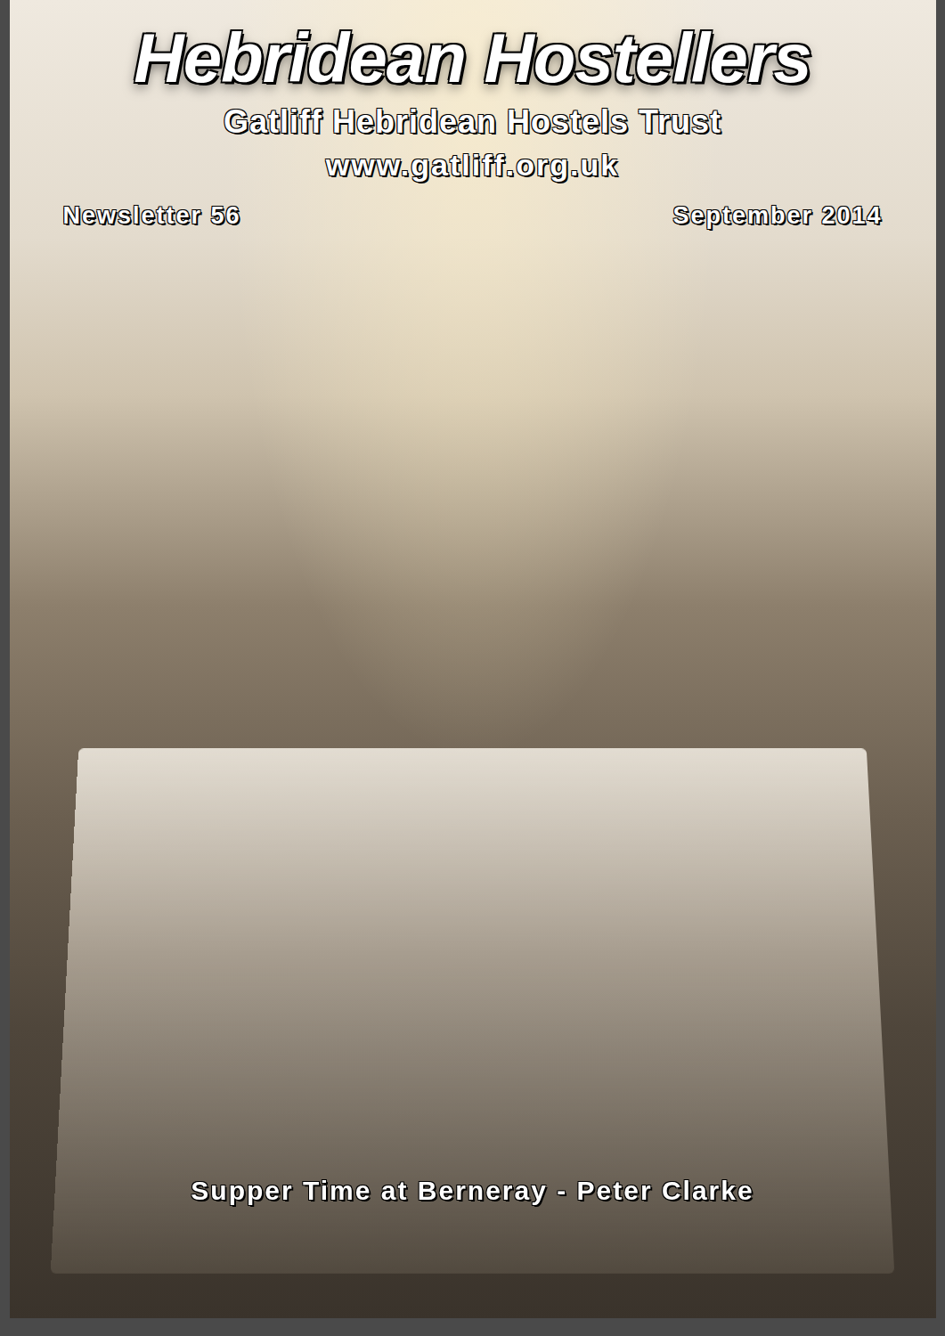Hebridean Hostellers
Gatliff Hebridean Hostels Trust
www.gatliff.org.uk
Newsletter 56 September 2014
Supper Time at Berneray - Peter Clarke
Cover of Hebridean Hostellers, the newsletter of the Gatliff Hebridean Hostels Trust, issue 56, September 2014. Cover photograph: Supper Time at Berneray by Peter Clarke.